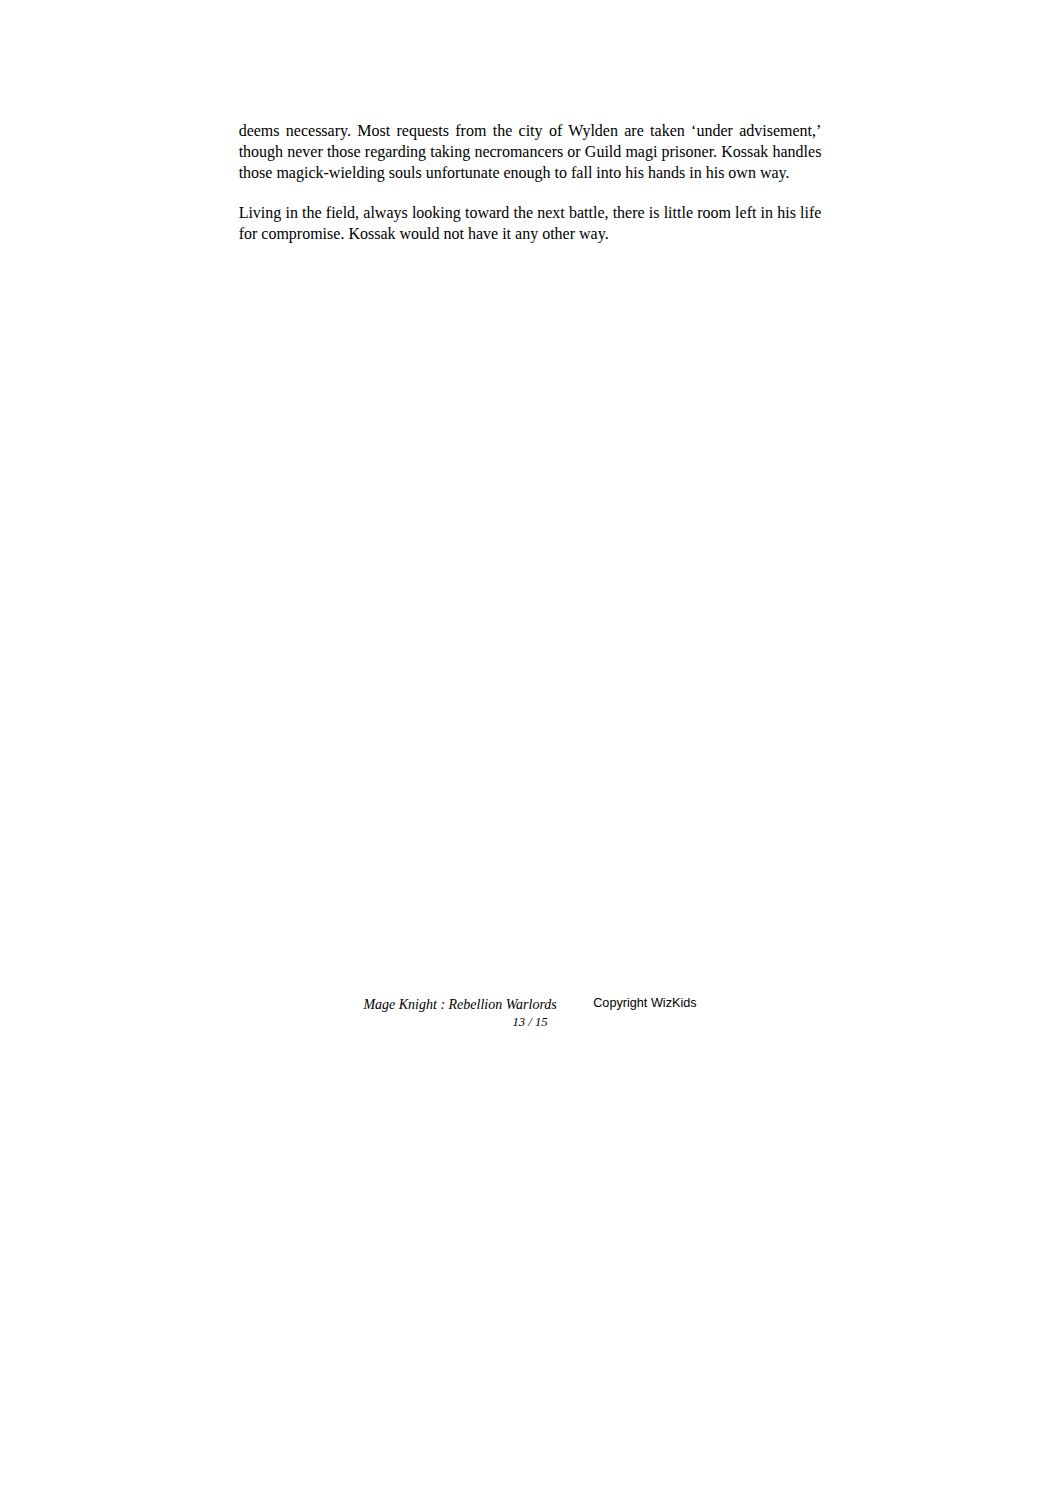deems necessary. Most requests from the city of Wylden are taken ‘under advisement,’ though never those regarding taking necromancers or Guild magi prisoner. Kossak handles those magick-wielding souls unfortunate enough to fall into his hands in his own way.
Living in the field, always looking toward the next battle, there is little room left in his life for compromise. Kossak would not have it any other way.
Mage Knight : Rebellion Warlords Copyright WizKids
13 / 15